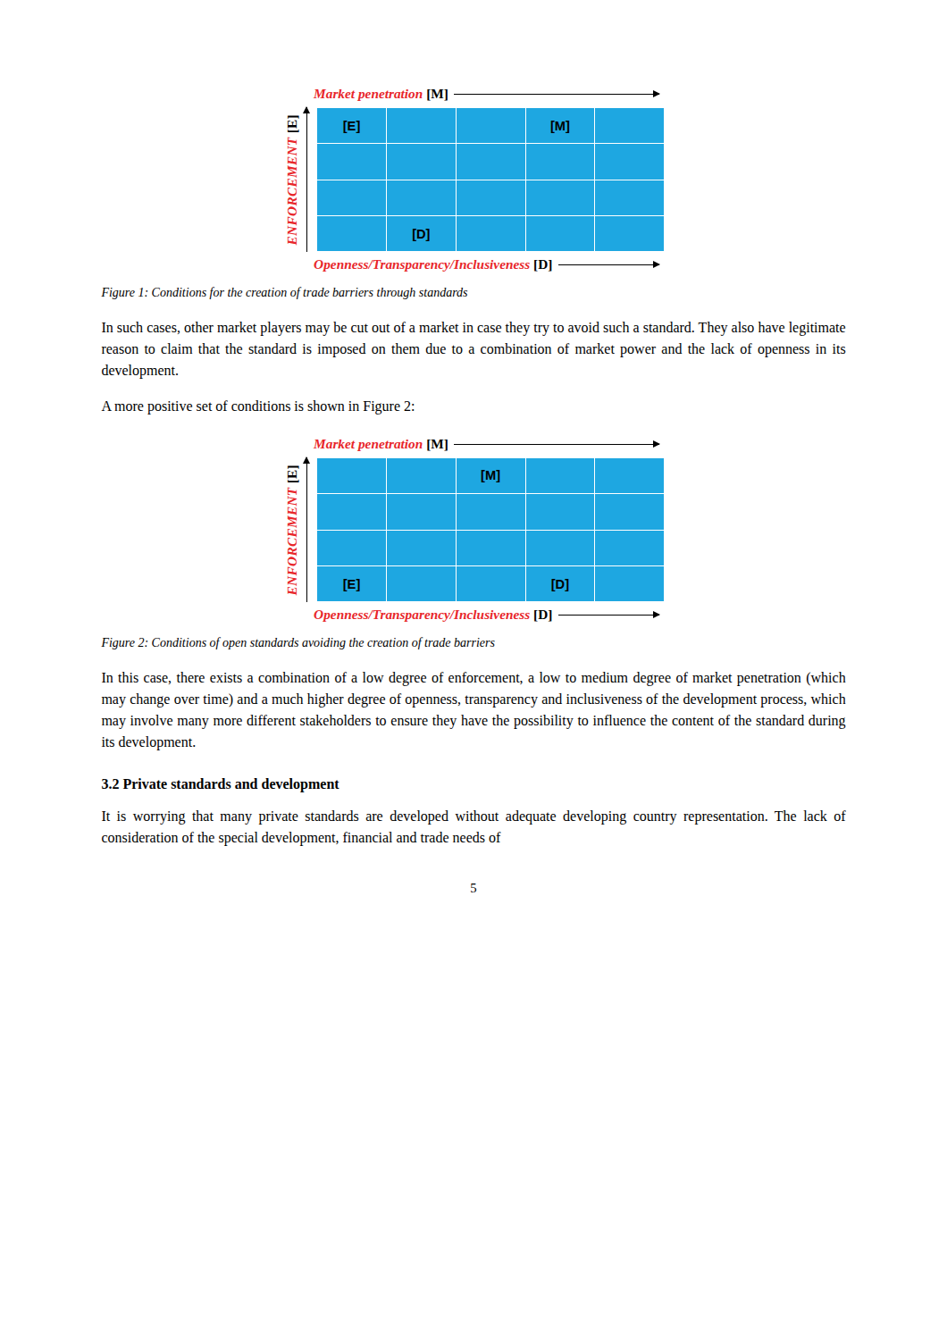Market penetration [M]
ENFORCEMENT [E]
| [E] | | | [M] | |
| | [D] | | | |
Openness/Transparency/Inclusiveness [D]
Figure 1: Conditions for the creation of trade barriers through standards
In such cases, other market players may be cut out of a market in case they try to avoid such a standard. They also have legitimate reason to claim that the standard is imposed on them due to a combination of market power and the lack of openness in its development.
A more positive set of conditions is shown in Figure 2:
Market penetration [M]
ENFORCEMENT [E]
| | | [M] | | |
| [E] | | | [D] | |
Openness/Transparency/Inclusiveness [D]
Figure 2: Conditions of open standards avoiding the creation of trade barriers
In this case, there exists a combination of a low degree of enforcement, a low to medium degree of market penetration (which may change over time) and a much higher degree of openness, transparency and inclusiveness of the development process, which may involve many more different stakeholders to ensure they have the possibility to influence the content of the standard during its development.
3.2 Private standards and development
It is worrying that many private standards are developed without adequate developing country representation. The lack of consideration of the special development, financial and trade needs of
5